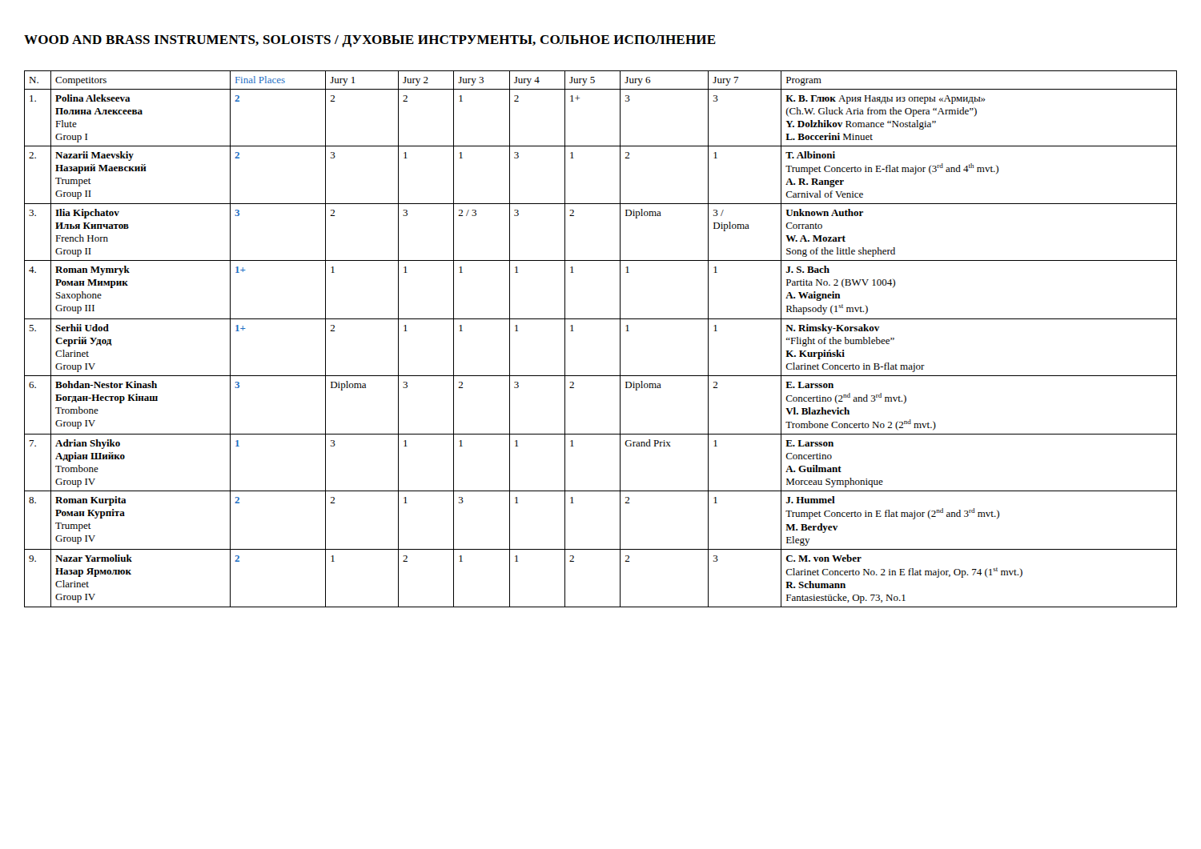WOOD AND BRASS INSTRUMENTS, SOLOISTS / ДУХОВЫЕ ИНСТРУМЕНТЫ, СОЛЬНОЕ ИСПОЛНЕНИЕ
| N. | Competitors | Final Places | Jury 1 | Jury 2 | Jury 3 | Jury 4 | Jury 5 | Jury 6 | Jury 7 | Program |
| --- | --- | --- | --- | --- | --- | --- | --- | --- | --- | --- |
| 1. | Polina Alekseeva Полина Алексеева Flute Group I | 2 | 2 | 2 | 1 | 2 | 1+ | 3 | 3 | К. В. Глюк Ария Наяды из оперы «Армиды» (Ch.W. Gluck Aria from the Opera “Armide”) Y. Dolzhikov Romance “Nostalgia” L. Boccerini Minuet |
| 2. | Nazarii Maevskiy Назарий Маевский Trumpet Group II | 2 | 3 | 1 | 1 | 3 | 1 | 2 | 1 | T. Albinoni Trumpet Concerto in E-flat major (3 rd and 4 th mvt.) A. R. Ranger Carnival of Venice |
| 3. | Ilia Kipchatov Илья Кипчатов French Horn Group II | 3 | 2 | 3 | 2 / 3 | 3 | 2 | Diploma | 3 / Diploma | Unknown Author Corranto W. A. Mozart Song of the little shepherd |
| 4. | Roman Mymryk Роман Мимрик Saxophone Group III | 1+ | 1 | 1 | 1 | 1 | 1 | 1 | 1 | J. S. Bach Partita No. 2 (BWV 1004) A. Waignein Rhapsody (1 st mvt.) |
| 5. | Serhii Udod Сергій Удод Clarinet Group IV | 1+ | 2 | 1 | 1 | 1 | 1 | 1 | 1 | N. Rimsky-Korsakov “Flight of the bumblebee” K. Kurpiński Clarinet Concerto in B-flat major |
| 6. | Bohdan-Nestor Kinash Богдан-Нестор Кінаш Trombone Group IV | 3 | Diploma | 3 | 2 | 3 | 2 | Diploma | 2 | E. Larsson Concertino (2 nd and 3 rd mvt.) Vl. Blazhevich Trombone Concerto No 2 (2 nd mvt.) |
| 7. | Adrian Shyiko Адріан Шийко Trombone Group IV | 1 | 3 | 1 | 1 | 1 | 1 | Grand Prix | 1 | E. Larsson Concertino A. Guilmant Morceau Symphonique |
| 8. | Roman Kurpita Роман Курпіта Trumpet Group IV | 2 | 2 | 1 | 3 | 1 | 1 | 2 | 1 | J. Hummel Trumpet Concerto in E flat major (2 nd and 3 rd mvt.) M. Berdyev Elegy |
| 9. | Nazar Yarmoliuk Назар Ярмолюк Clarinet Group IV | 2 | 1 | 2 | 1 | 1 | 2 | 2 | 3 | C. M. von Weber Clarinet Concerto No. 2 in E flat major, Op. 74 (1 st mvt.) R. Schumann Fantasiestücke, Op. 73, No.1 |